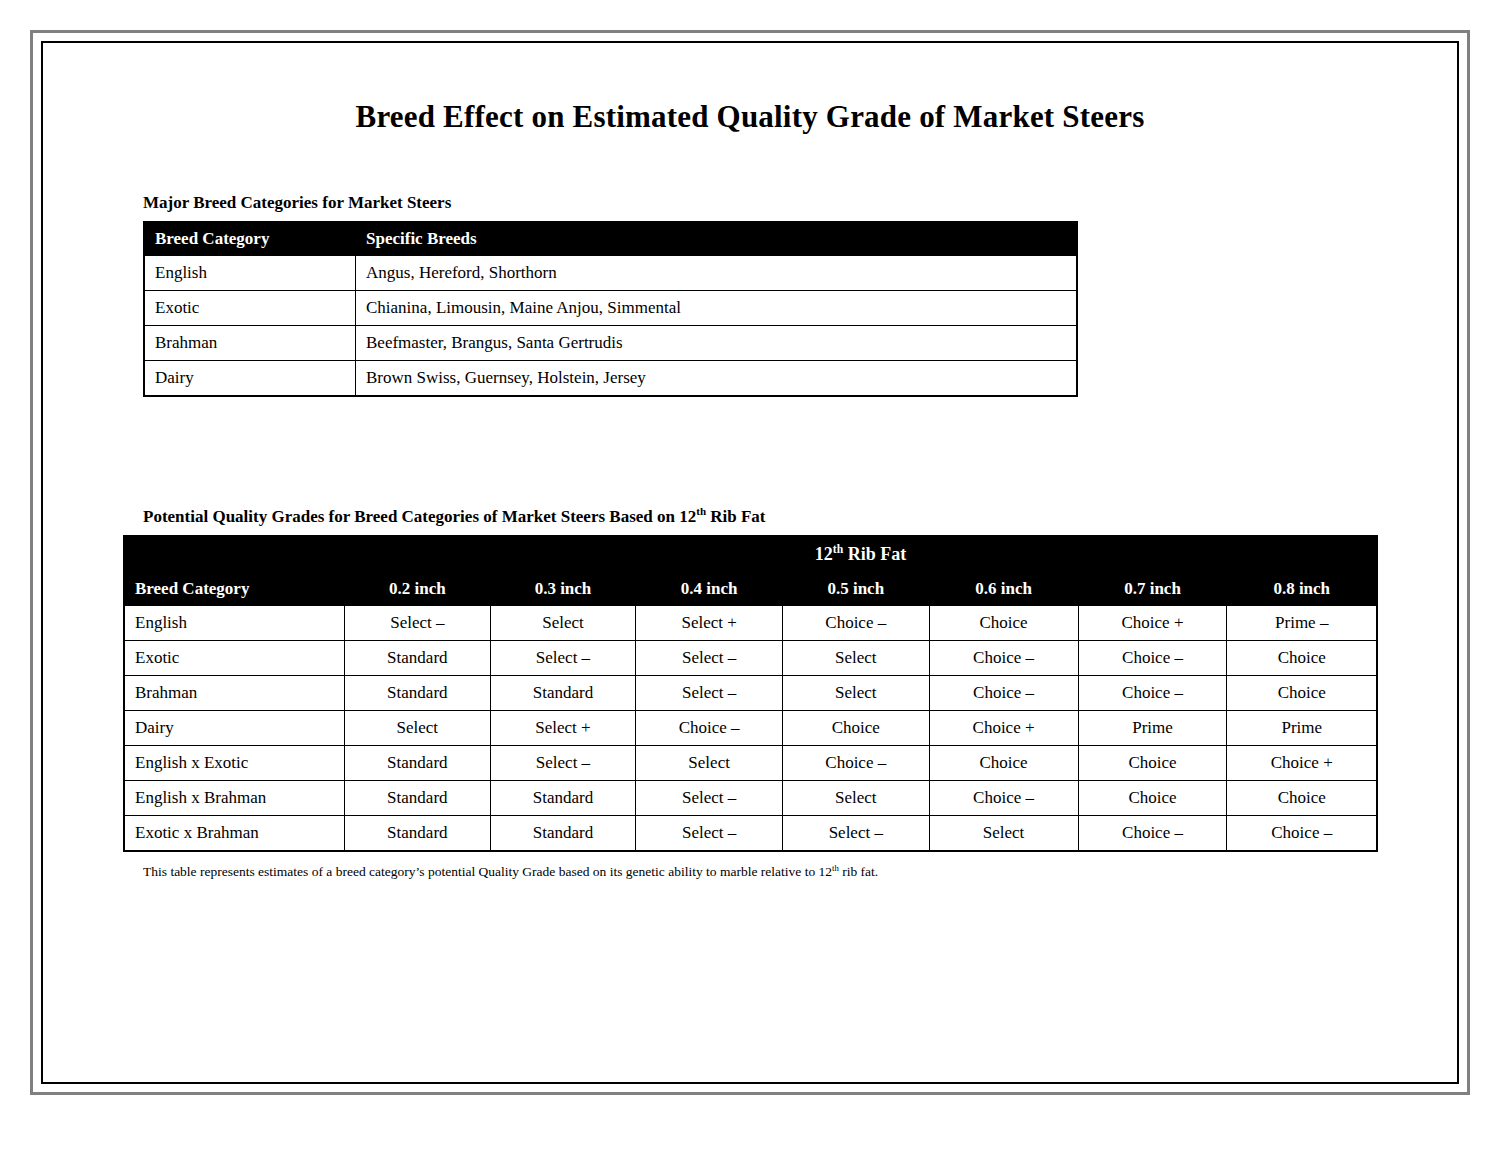Breed Effect on Estimated Quality Grade of Market Steers
Major Breed Categories for Market Steers
| Breed Category | Specific Breeds |
| --- | --- |
| English | Angus, Hereford, Shorthorn |
| Exotic | Chianina, Limousin, Maine Anjou, Simmental |
| Brahman | Beefmaster, Brangus, Santa Gertrudis |
| Dairy | Brown Swiss, Guernsey, Holstein, Jersey |
Potential Quality Grades for Breed Categories of Market Steers Based on 12th Rib Fat
| | 12 th Rib Fat |
| --- | --- |
| Breed Category | 0.2 inch | 0.3 inch | 0.4 inch | 0.5 inch | 0.6 inch | 0.7 inch | 0.8 inch |
| English | Select – | Select | Select + | Choice – | Choice | Choice + | Prime – |
| Exotic | Standard | Select – | Select – | Select | Choice – | Choice – | Choice |
| Brahman | Standard | Standard | Select – | Select | Choice – | Choice – | Choice |
| Dairy | Select | Select + | Choice – | Choice | Choice + | Prime | Prime |
| English x Exotic | Standard | Select – | Select | Choice – | Choice | Choice | Choice + |
| English x Brahman | Standard | Standard | Select – | Select | Choice – | Choice | Choice |
| Exotic x Brahman | Standard | Standard | Select – | Select – | Select | Choice – | Choice – |
This table represents estimates of a breed category’s potential Quality Grade based on its genetic ability to marble relative to 12th rib fat.